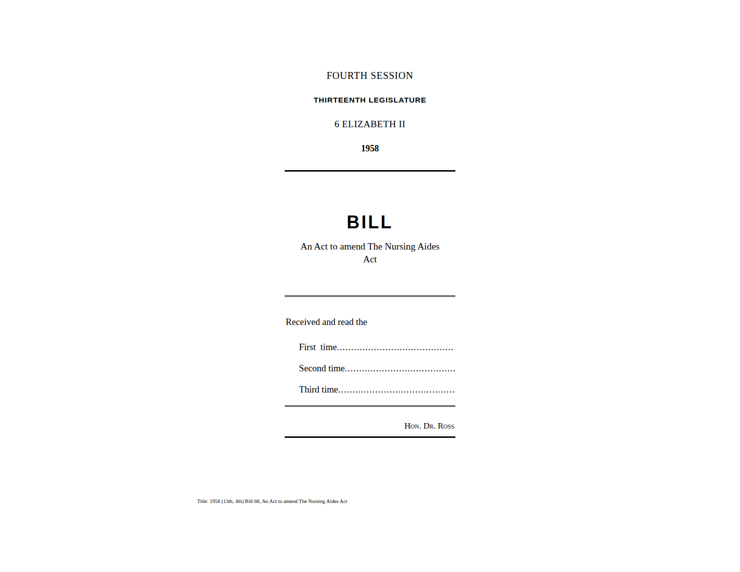FOURTH SESSION
THIRTEENTH LEGISLATURE
6 ELIZABETH II
1958
BILL
An Act to amend The Nursing Aides
Act
Received and read the
First time.........................................
Second time.......................................
Third time.........................................
Hon. Dr. Ross
Title: 1958 (13th, 4th) Bill 68, An Act to amend The Nursing Aides Act